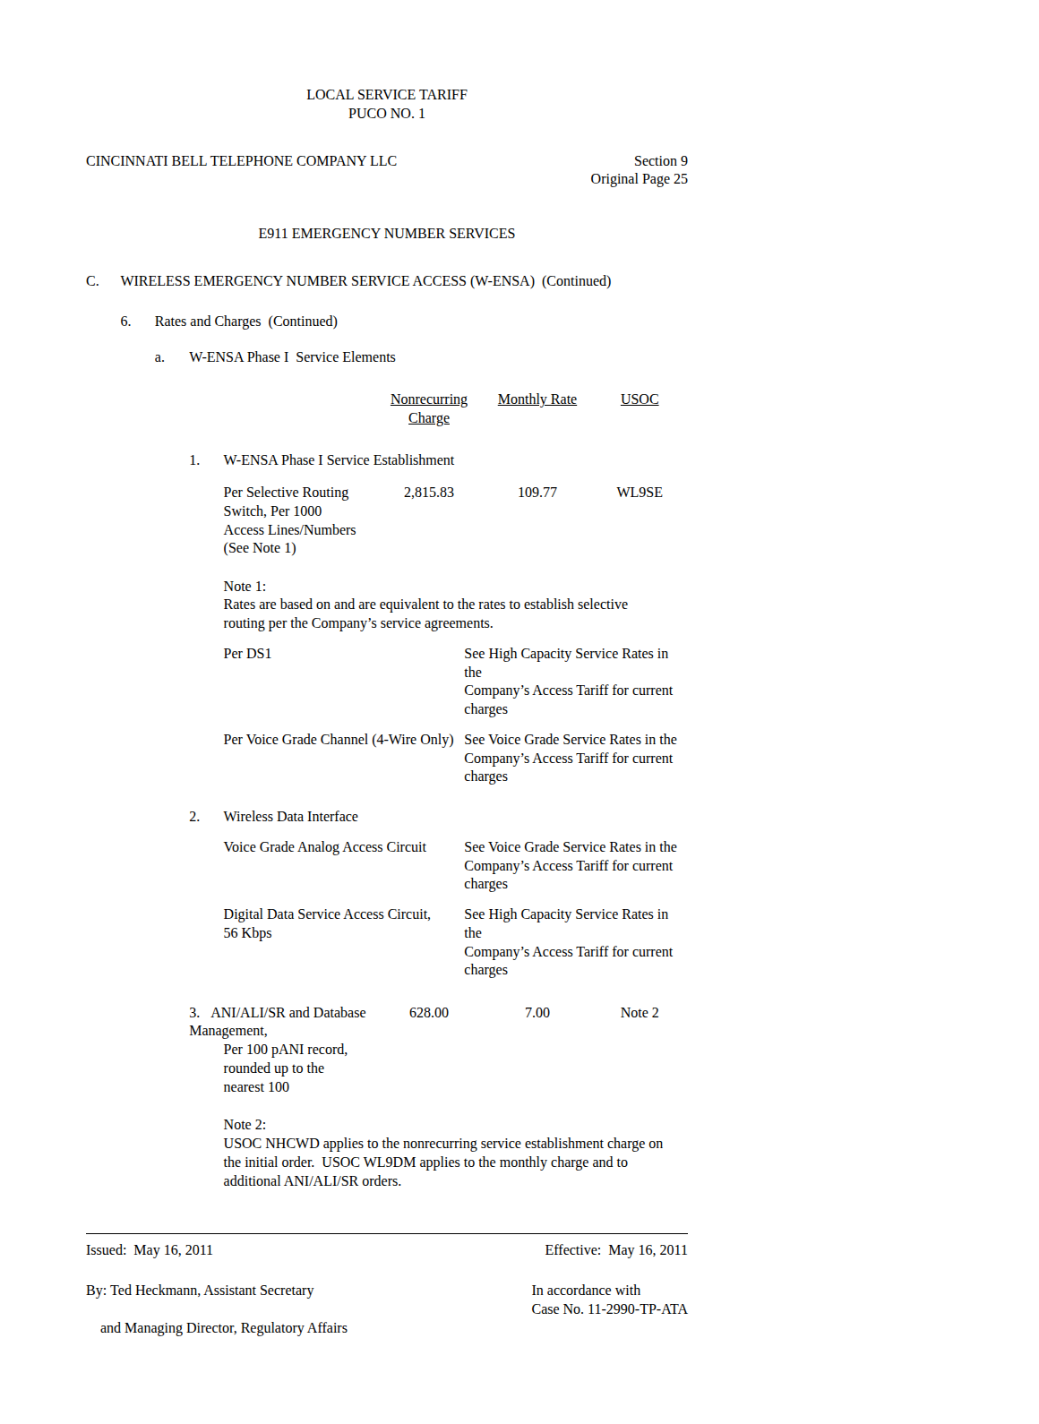LOCAL SERVICE TARIFF
PUCO NO. 1
CINCINNATI BELL TELEPHONE COMPANY LLC
Section 9
Original Page 25
E911 EMERGENCY NUMBER SERVICES
C. WIRELESS EMERGENCY NUMBER SERVICE ACCESS (W-ENSA) (Continued)
6. Rates and Charges (Continued)
a. W-ENSA Phase I Service Elements
| | Nonrecurring Charge | Monthly Rate | USOC |
| --- | --- | --- | --- |
1.
W-ENSA Phase I Service Establishment
| Per Selective Routing Switch, Per 1000 Access Lines/Numbers (See Note 1) | 2,815.83 | 109.77 | WL9SE |
Note 1: Rates are based on and are equivalent to the rates to establish selective routing per the Company’s service agreements.
Per DS1
See High Capacity Service Rates in the
Company’s Access Tariff for current charges
Per Voice Grade Channel (4-Wire Only)
See Voice Grade Service Rates in the
Company’s Access Tariff for current charges
2.
Wireless Data Interface
Voice Grade Analog Access Circuit
See Voice Grade Service Rates in the
Company’s Access Tariff for current charges
Digital Data Service Access Circuit,
56 Kbps
See High Capacity Service Rates in the
Company’s Access Tariff for current charges
| 3. ANI/ALI/SR and Database Management, Per 100 pANI record, rounded up to the nearest 100 | 628.00 | 7.00 | Note 2 |
Note 2: USOC NHCWD applies to the nonrecurring service establishment charge on the initial order. USOC WL9DM applies to the monthly charge and to additional ANI/ALI/SR orders.
Issued: May 16, 2011
Effective: May 16, 2011
By: Ted Heckmann, Assistant Secretary
and Managing Director, Regulatory Affairs
In accordance with
Case No. 11-2990-TP-ATA